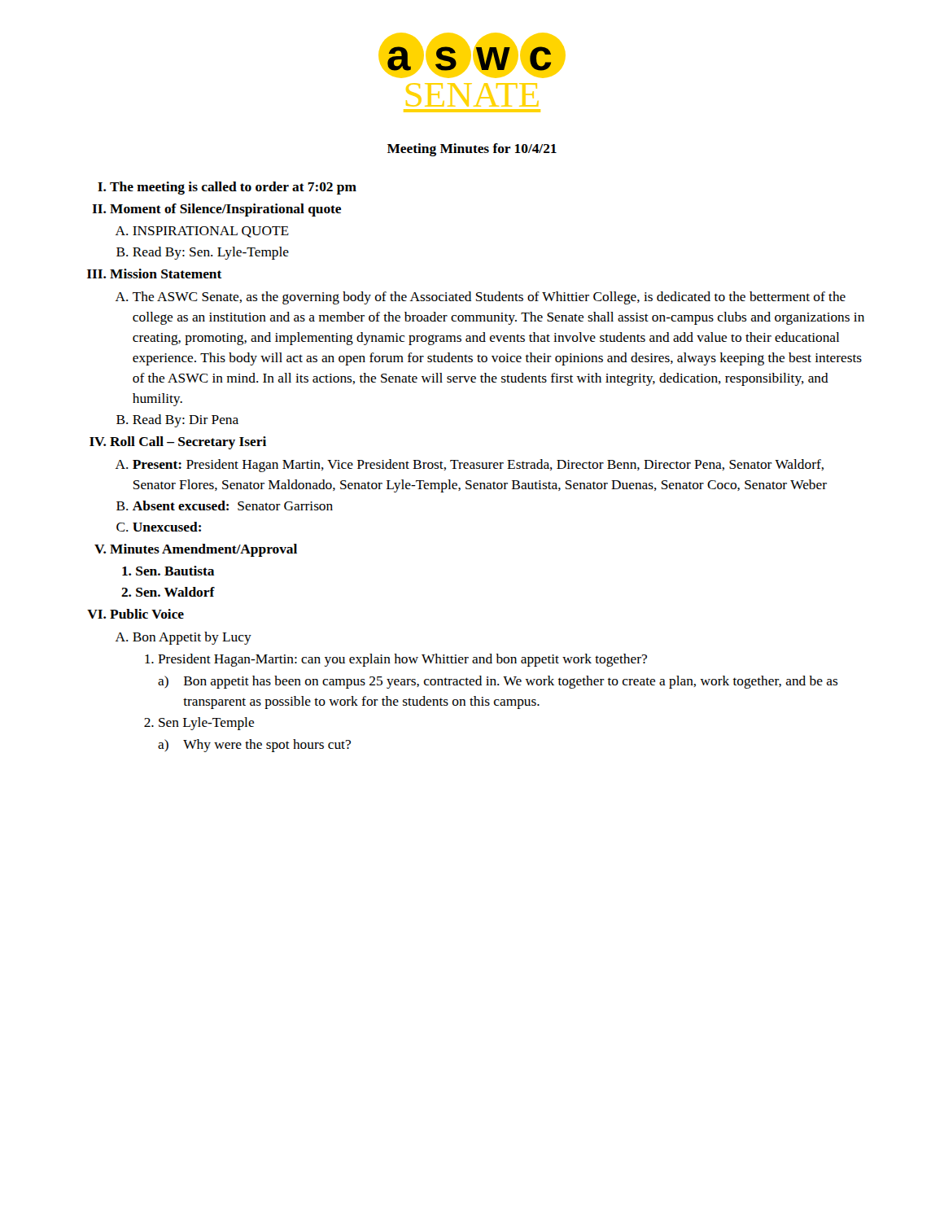aswc
SENATE
Meeting Minutes for 10/4/21
The meeting is called to order at 7:02 pm
Moment of Silence/Inspirational quote
INSPIRATIONAL QUOTE
Read By: Sen. Lyle-Temple
Mission Statement
The ASWC Senate, as the governing body of the Associated Students of Whittier College, is dedicated to the betterment of the college as an institution and as a member of the broader community. The Senate shall assist on-campus clubs and organizations in creating, promoting, and implementing dynamic programs and events that involve students and add value to their educational experience. This body will act as an open forum for students to voice their opinions and desires, always keeping the best interests of the ASWC in mind. In all its actions, the Senate will serve the students first with integrity, dedication, responsibility, and humility.
Read By: Dir Pena
Roll Call – Secretary Iseri
Present: President Hagan Martin, Vice President Brost, Treasurer Estrada, Director Benn, Director Pena, Senator Waldorf, Senator Flores, Senator Maldonado, Senator Lyle-Temple, Senator Bautista, Senator Duenas, Senator Coco, Senator Weber
Absent excused: Senator Garrison
Unexcused:
Minutes Amendment/Approval
Sen. Bautista
Sen. Waldorf
Public Voice
Bon Appetit by Lucy
President Hagan-Martin: can you explain how Whittier and bon appetit work together?
Bon appetit has been on campus 25 years, contracted in. We work together to create a plan, work together, and be as transparent as possible to work for the students on this campus.
Sen Lyle-Temple
Why were the spot hours cut?